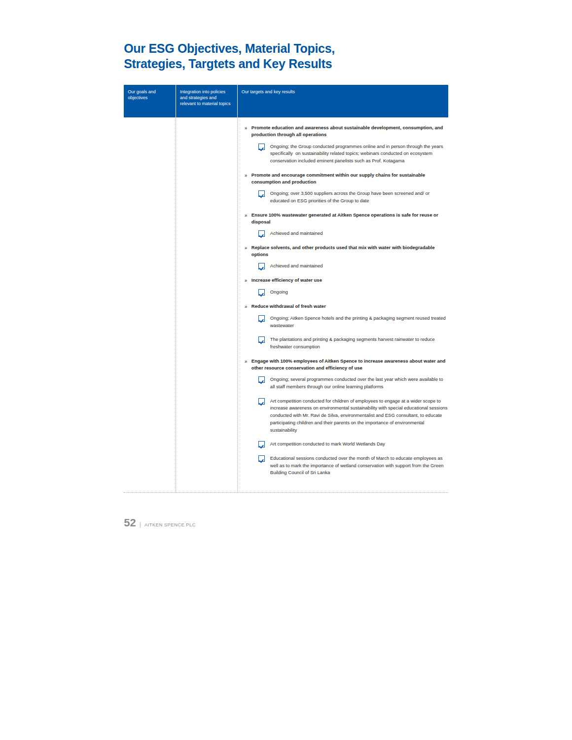Our ESG Objectives, Material Topics,
Strategies, Targtets and Key Results
| Our goals and objectives | Integration into policies and strategies and relevant to material topics | Our targets and key results |
| --- | --- | --- |
| | | » Promote education and awareness about sustainable development, consumption, and production through all operations Ongoing; the Group conducted programmes online and in person through the years specifically on sustainability related topics; webinars conducted on ecosystem conservation included eminent panelists such as Prof. Kotagama » Promote and encourage commitment within our supply chains for sustainable consumption and production Ongoing; over 3,500 suppliers across the Group have been screened and/ or educated on ESG priorities of the Group to date » Ensure 100% wastewater generated at Aitken Spence operations is safe for reuse or disposal Achieved and maintained » Replace solvents, and other products used that mix with water with biodegradable options Achieved and maintained » Increase efficiency of water use Ongoing » Reduce withdrawal of fresh water Ongoing; Aitken Spence hotels and the printing & packaging segment reused treated wastewater The plantations and printing & packaging segments harvest rainwater to reduce freshwater consumption » Engage with 100% employees of Aitken Spence to increase awareness about water and other resource conservation and efficiency of use Ongoing; several programmes conducted over the last year which were available to all staff members through our online learning platforms Art competition conducted for children of employees to engage at a wider scope to increase awareness on environmental sustainability with special educational sessions conducted with Mr. Ravi de Silva, environmentalist and ESG consultant, to educate participating children and their parents on the importance of environmental sustainability Art competition conducted to mark World Wetlands Day Educational sessions conducted over the month of March to educate employees as well as to mark the importance of wetland conservation with support from the Green Building Council of Sri Lanka |
52 | AITKEN SPENCE PLC